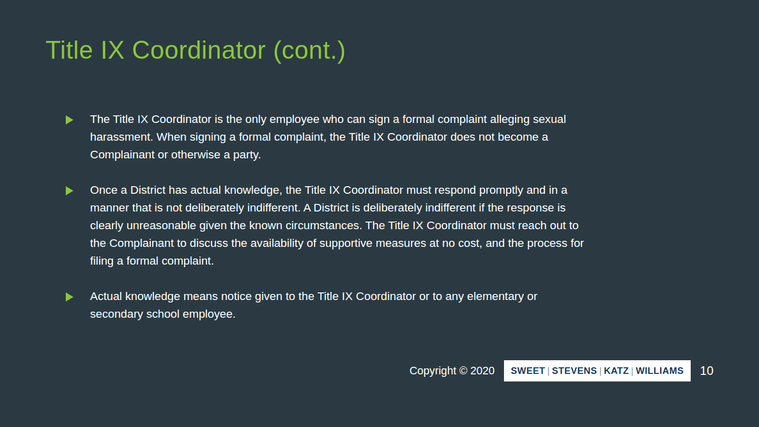Title IX Coordinator (cont.)
The Title IX Coordinator is the only employee who can sign a formal complaint alleging sexual harassment. When signing a formal complaint, the Title IX Coordinator does not become a Complainant or otherwise a party.
Once a District has actual knowledge, the Title IX Coordinator must respond promptly and in a manner that is not deliberately indifferent. A District is deliberately indifferent if the response is clearly unreasonable given the known circumstances. The Title IX Coordinator must reach out to the Complainant to discuss the availability of supportive measures at no cost, and the process for filing a formal complaint.
Actual knowledge means notice given to the Title IX Coordinator or to any elementary or secondary school employee.
Copyright © 2020 SWEET|STEVENS|KATZ|WILLIAMS 10